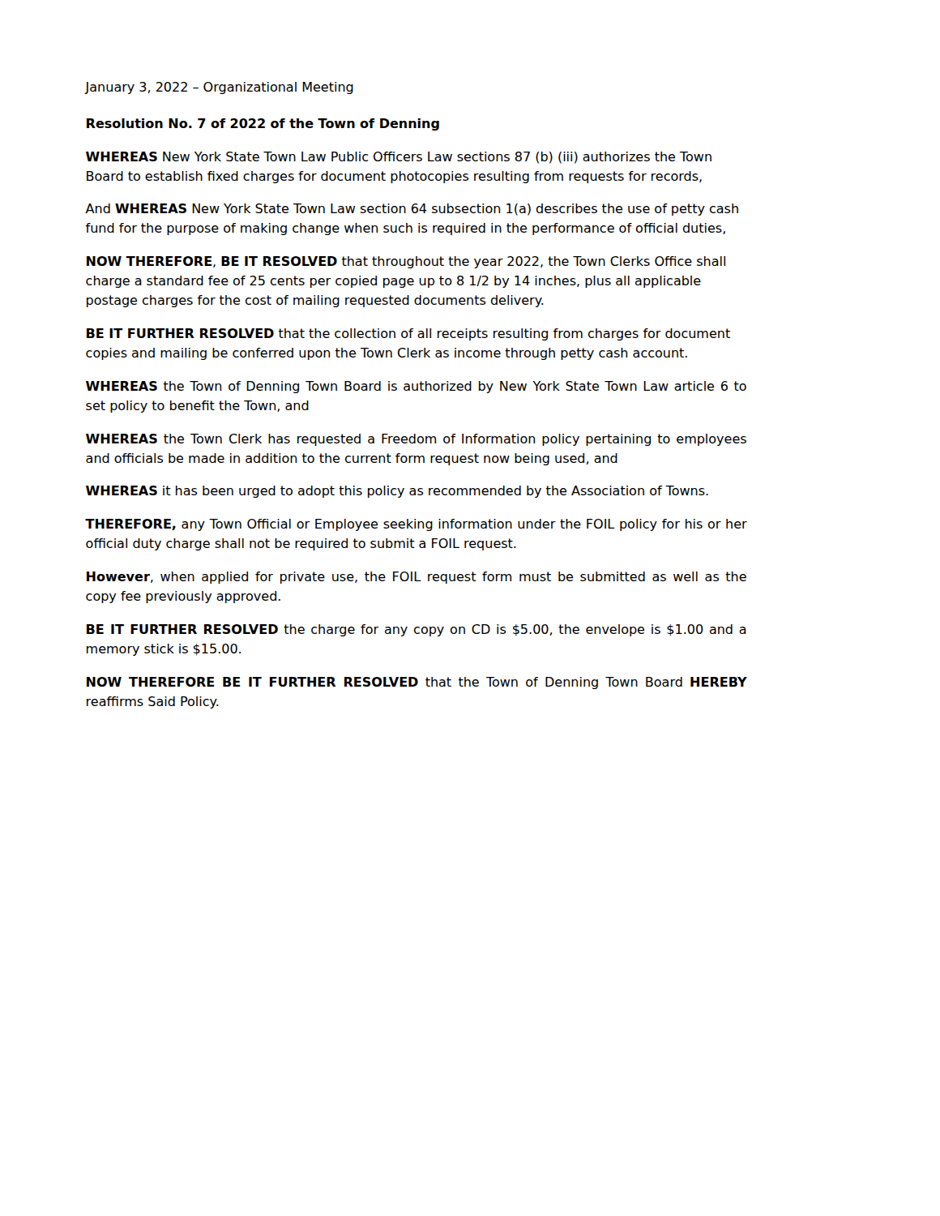January 3, 2022 – Organizational Meeting
Resolution No. 7 of 2022 of the Town of Denning
WHEREAS New York State Town Law Public Officers Law sections 87 (b) (iii) authorizes the Town Board to establish fixed charges for document photocopies resulting from requests for records,
And WHEREAS New York State Town Law section 64 subsection 1(a) describes the use of petty cash fund for the purpose of making change when such is required in the performance of official duties,
NOW THEREFORE, BE IT RESOLVED that throughout the year 2022, the Town Clerks Office shall charge a standard fee of 25 cents per copied page up to 8 1/2 by 14 inches, plus all applicable postage charges for the cost of mailing requested documents delivery.
BE IT FURTHER RESOLVED that the collection of all receipts resulting from charges for document copies and mailing be conferred upon the Town Clerk as income through petty cash account.
WHEREAS the Town of Denning Town Board is authorized by New York State Town Law article 6 to set policy to benefit the Town, and
WHEREAS the Town Clerk has requested a Freedom of Information policy pertaining to employees and officials be made in addition to the current form request now being used, and
WHEREAS it has been urged to adopt this policy as recommended by the Association of Towns.
THEREFORE, any Town Official or Employee seeking information under the FOIL policy for his or her official duty charge shall not be required to submit a FOIL request.
However, when applied for private use, the FOIL request form must be submitted as well as the copy fee previously approved.
BE IT FURTHER RESOLVED the charge for any copy on CD is $5.00, the envelope is $1.00 and a memory stick is $15.00.
NOW THEREFORE BE IT FURTHER RESOLVED that the Town of Denning Town Board HEREBY reaffirms Said Policy.